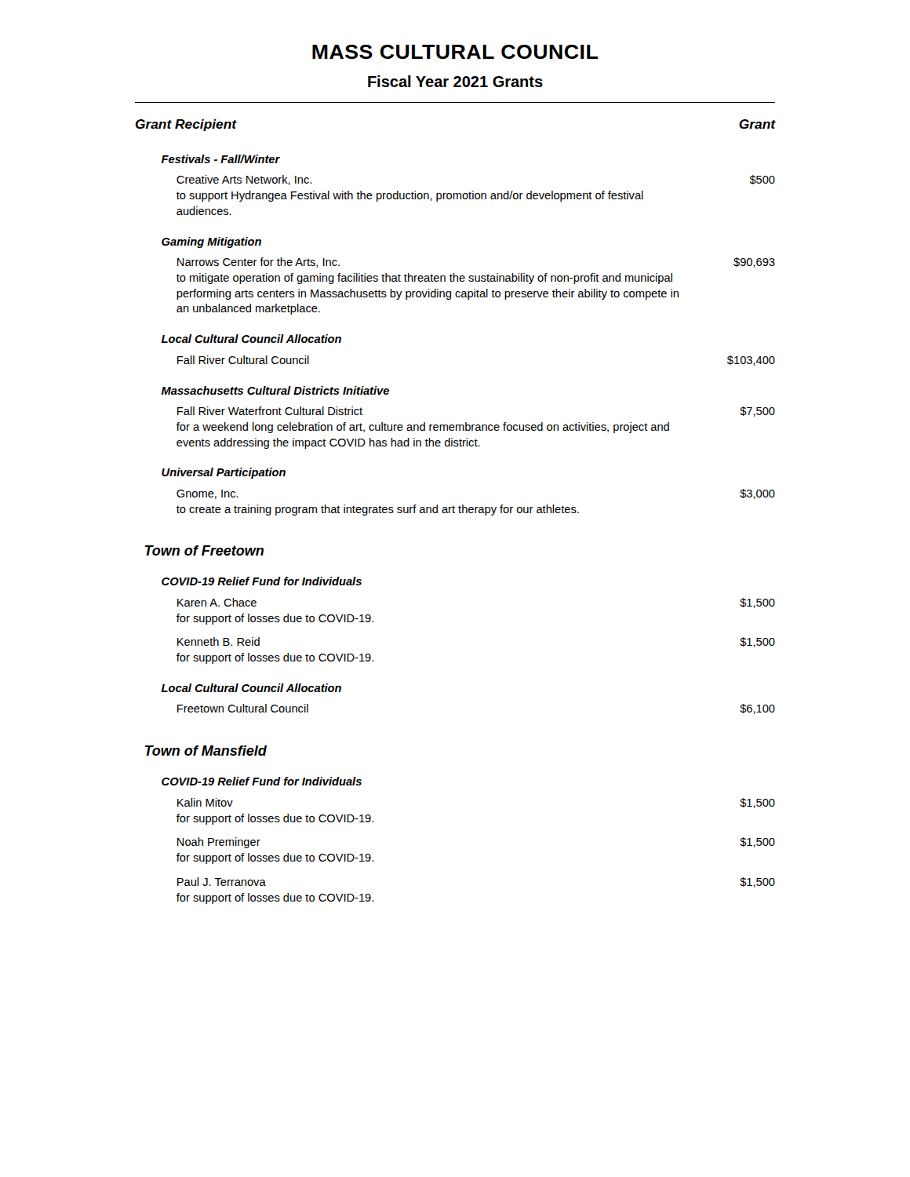MASS CULTURAL COUNCIL
Fiscal Year 2021 Grants
| Grant Recipient | Grant |
| Festivals - Fall/Winter |
| Creative Arts Network, Inc. to support Hydrangea Festival with the production, promotion and/or development of festival audiences. | $500 |
| Gaming Mitigation |
| Narrows Center for the Arts, Inc. to mitigate operation of gaming facilities that threaten the sustainability of non-profit and municipal performing arts centers in Massachusetts by providing capital to preserve their ability to compete in an unbalanced marketplace. | $90,693 |
| Local Cultural Council Allocation |
| Fall River Cultural Council | $103,400 |
| Massachusetts Cultural Districts Initiative |
| Fall River Waterfront Cultural District for a weekend long celebration of art, culture and remembrance focused on activities, project and events addressing the impact COVID has had in the district. | $7,500 |
| Universal Participation |
| Gnome, Inc. to create a training program that integrates surf and art therapy for our athletes. | $3,000 |
| Town of Freetown |
| COVID-19 Relief Fund for Individuals |
| Karen A. Chace for support of losses due to COVID-19. | $1,500 |
| Kenneth B. Reid for support of losses due to COVID-19. | $1,500 |
| Local Cultural Council Allocation |
| Freetown Cultural Council | $6,100 |
| Town of Mansfield |
| COVID-19 Relief Fund for Individuals |
| Kalin Mitov for support of losses due to COVID-19. | $1,500 |
| Noah Preminger for support of losses due to COVID-19. | $1,500 |
| Paul J. Terranova for support of losses due to COVID-19. | $1,500 |